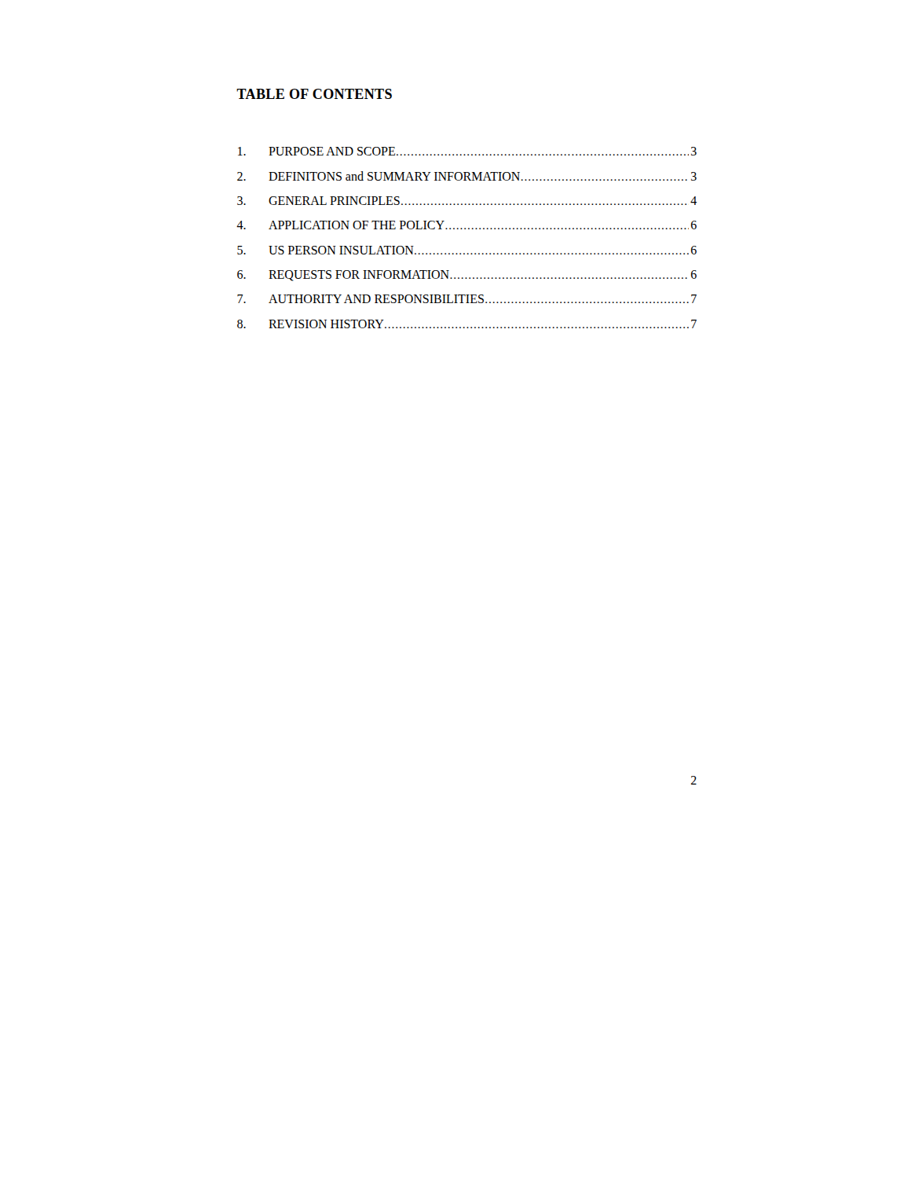TABLE OF CONTENTS
1. PURPOSE AND SCOPE .................................................................................................................. 3
2. DEFINITONS and SUMMARY INFORMATION ............................................................................... 3
3. GENERAL PRINCIPLES ......................................................................................................... 4
4. APPLICATION OF THE POLICY ....................................................................................................... 6
5. US PERSON INSULATION ..................................................................................................... 6
6. REQUESTS FOR INFORMATION ....................................................................................................... 6
7. AUTHORITY AND RESPONSIBILITIES ......................................................................................... 7
8. REVISION HISTORY ............................................................................................................. 7
2